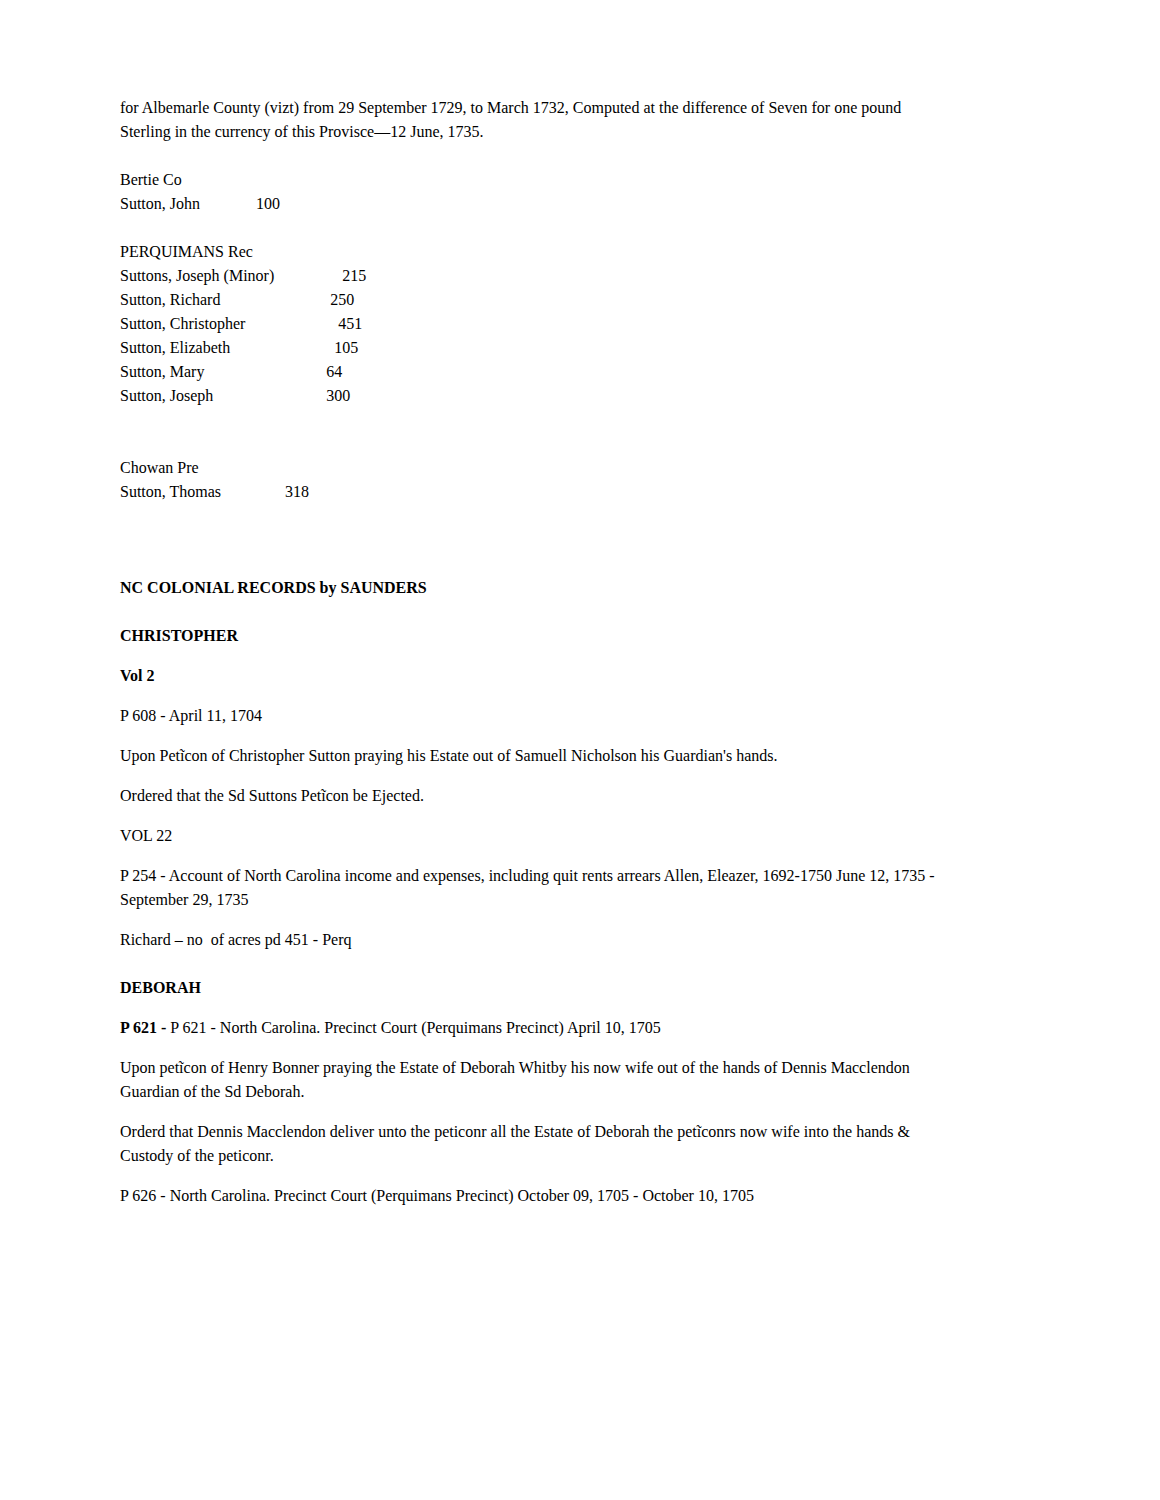for Albemarle County (vizt) from 29 September 1729, to March 1732, Computed at the difference of Seven for one pound Sterling in the currency of this Provisce—12 June, 1735.
Bertie Co
| Sutton, John | 100 |
PERQUIMANS Rec
| Suttons, Joseph (Minor) | 215 |
| Sutton, Richard | 250 |
| Sutton, Christopher | 451 |
| Sutton, Elizabeth | 105 |
| Sutton, Mary | 64 |
| Sutton, Joseph | 300 |
Chowan Pre
| Sutton, Thomas | 318 |
NC COLONIAL RECORDS by SAUNDERS
CHRISTOPHER
Vol 2
P 608 - April 11, 1704
Upon Petĩcon of Christopher Sutton praying his Estate out of Samuell Nicholson his Guardian's hands.
Ordered that the Sd Suttons Petĩcon be Ejected.
VOL 22
P 254 - Account of North Carolina income and expenses, including quit rents arrears Allen, Eleazer, 1692-1750 June 12, 1735 - September 29, 1735
Richard – no of acres pd 451 - Perq
DEBORAH
P 621 - P 621 - North Carolina. Precinct Court (Perquimans Precinct) April 10, 1705
Upon petĩcon of Henry Bonner praying the Estate of Deborah Whitby his now wife out of the hands of Dennis Macclendon Guardian of the Sd Deborah.
Orderd that Dennis Macclendon deliver unto the peticonr all the Estate of Deborah the petĩconrs now wife into the hands & Custody of the peticonr.
P 626 - North Carolina. Precinct Court (Perquimans Precinct) October 09, 1705 - October 10, 1705